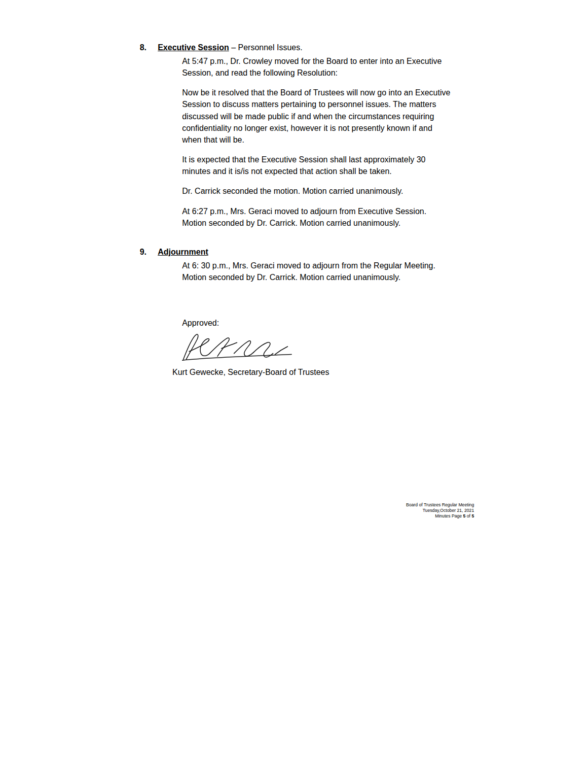8.
Executive Session – Personnel Issues.
At 5:47 p.m., Dr. Crowley moved for the Board to enter into an Executive Session, and read the following Resolution:
Now be it resolved that the Board of Trustees will now go into an Executive Session to discuss matters pertaining to personnel issues. The matters discussed will be made public if and when the circumstances requiring confidentiality no longer exist, however it is not presently known if and when that will be.
It is expected that the Executive Session shall last approximately 30 minutes and it is/is not expected that action shall be taken.
Dr. Carrick seconded the motion. Motion carried unanimously.
At 6:27 p.m., Mrs. Geraci moved to adjourn from Executive Session. Motion seconded by Dr. Carrick. Motion carried unanimously.
9.
Adjournment
At 6: 30 p.m., Mrs. Geraci moved to adjourn from the Regular Meeting. Motion seconded by Dr. Carrick. Motion carried unanimously.
Approved:
Kurt Gewecke, Secretary-Board of Trustees
Board of Trustees Regular Meeting
Tuesday,October 21, 2021
Minutes Page 5 of 5